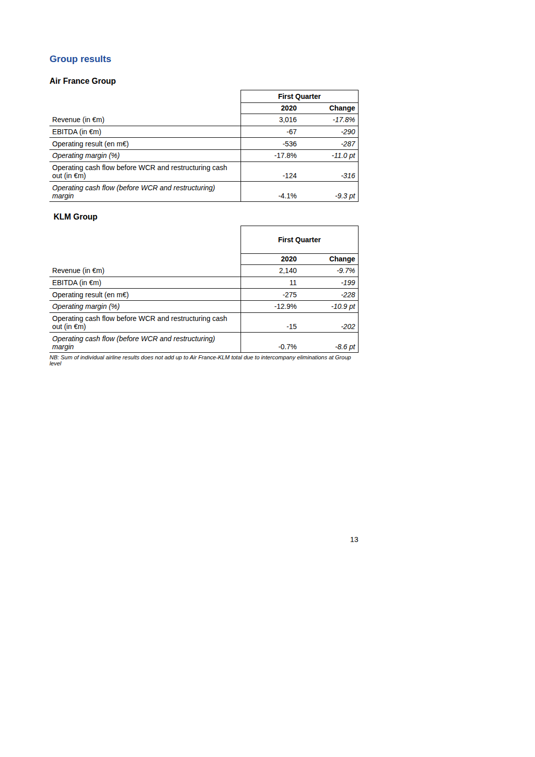Group results
Air France Group
| | First Quarter |
| | 2020 | Change |
| Revenue (in €m) | 3,016 | -17.8% |
| EBITDA (in €m) | -67 | -290 |
| Operating result (en m€) | -536 | -287 |
| Operating margin (%) | -17.8% | -11.0 pt |
| Operating cash flow before WCR and restructuring cash out (in €m) | -124 | -316 |
| Operating cash flow (before WCR and restructuring) margin | -4.1% | -9.3 pt |
KLM Group
| | First Quarter |
| | 2020 | Change |
| Revenue (in €m) | 2,140 | -9.7% |
| EBITDA (in €m) | 11 | -199 |
| Operating result (en m€) | -275 | -228 |
| Operating margin (%) | -12.9% | -10.9 pt |
| Operating cash flow before WCR and restructuring cash out (in €m) | -15 | -202 |
| Operating cash flow (before WCR and restructuring) margin | -0.7% | -8.6 pt |
NB: Sum of individual airline results does not add up to Air France-KLM total due to intercompany eliminations at Group level
13